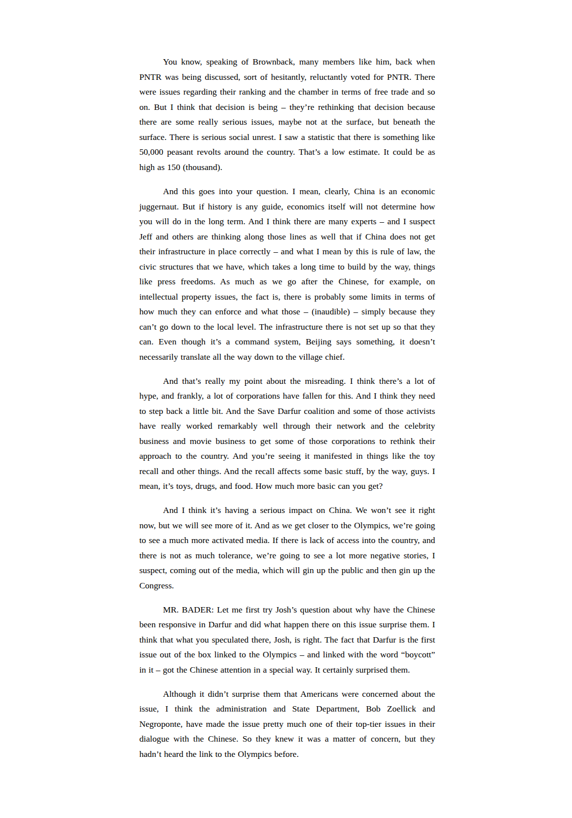You know, speaking of Brownback, many members like him, back when PNTR was being discussed, sort of hesitantly, reluctantly voted for PNTR. There were issues regarding their ranking and the chamber in terms of free trade and so on. But I think that decision is being – they’re rethinking that decision because there are some really serious issues, maybe not at the surface, but beneath the surface. There is serious social unrest. I saw a statistic that there is something like 50,000 peasant revolts around the country. That’s a low estimate. It could be as high as 150 (thousand).
And this goes into your question. I mean, clearly, China is an economic juggernaut. But if history is any guide, economics itself will not determine how you will do in the long term. And I think there are many experts – and I suspect Jeff and others are thinking along those lines as well that if China does not get their infrastructure in place correctly – and what I mean by this is rule of law, the civic structures that we have, which takes a long time to build by the way, things like press freedoms. As much as we go after the Chinese, for example, on intellectual property issues, the fact is, there is probably some limits in terms of how much they can enforce and what those – (inaudible) – simply because they can’t go down to the local level. The infrastructure there is not set up so that they can. Even though it’s a command system, Beijing says something, it doesn’t necessarily translate all the way down to the village chief.
And that’s really my point about the misreading. I think there’s a lot of hype, and frankly, a lot of corporations have fallen for this. And I think they need to step back a little bit. And the Save Darfur coalition and some of those activists have really worked remarkably well through their network and the celebrity business and movie business to get some of those corporations to rethink their approach to the country. And you’re seeing it manifested in things like the toy recall and other things. And the recall affects some basic stuff, by the way, guys. I mean, it’s toys, drugs, and food. How much more basic can you get?
And I think it’s having a serious impact on China. We won’t see it right now, but we will see more of it. And as we get closer to the Olympics, we’re going to see a much more activated media. If there is lack of access into the country, and there is not as much tolerance, we’re going to see a lot more negative stories, I suspect, coming out of the media, which will gin up the public and then gin up the Congress.
MR. BADER: Let me first try Josh’s question about why have the Chinese been responsive in Darfur and did what happen there on this issue surprise them. I think that what you speculated there, Josh, is right. The fact that Darfur is the first issue out of the box linked to the Olympics – and linked with the word “boycott” in it – got the Chinese attention in a special way. It certainly surprised them.
Although it didn’t surprise them that Americans were concerned about the issue, I think the administration and State Department, Bob Zoellick and Negroponte, have made the issue pretty much one of their top-tier issues in their dialogue with the Chinese. So they knew it was a matter of concern, but they hadn’t heard the link to the Olympics before.